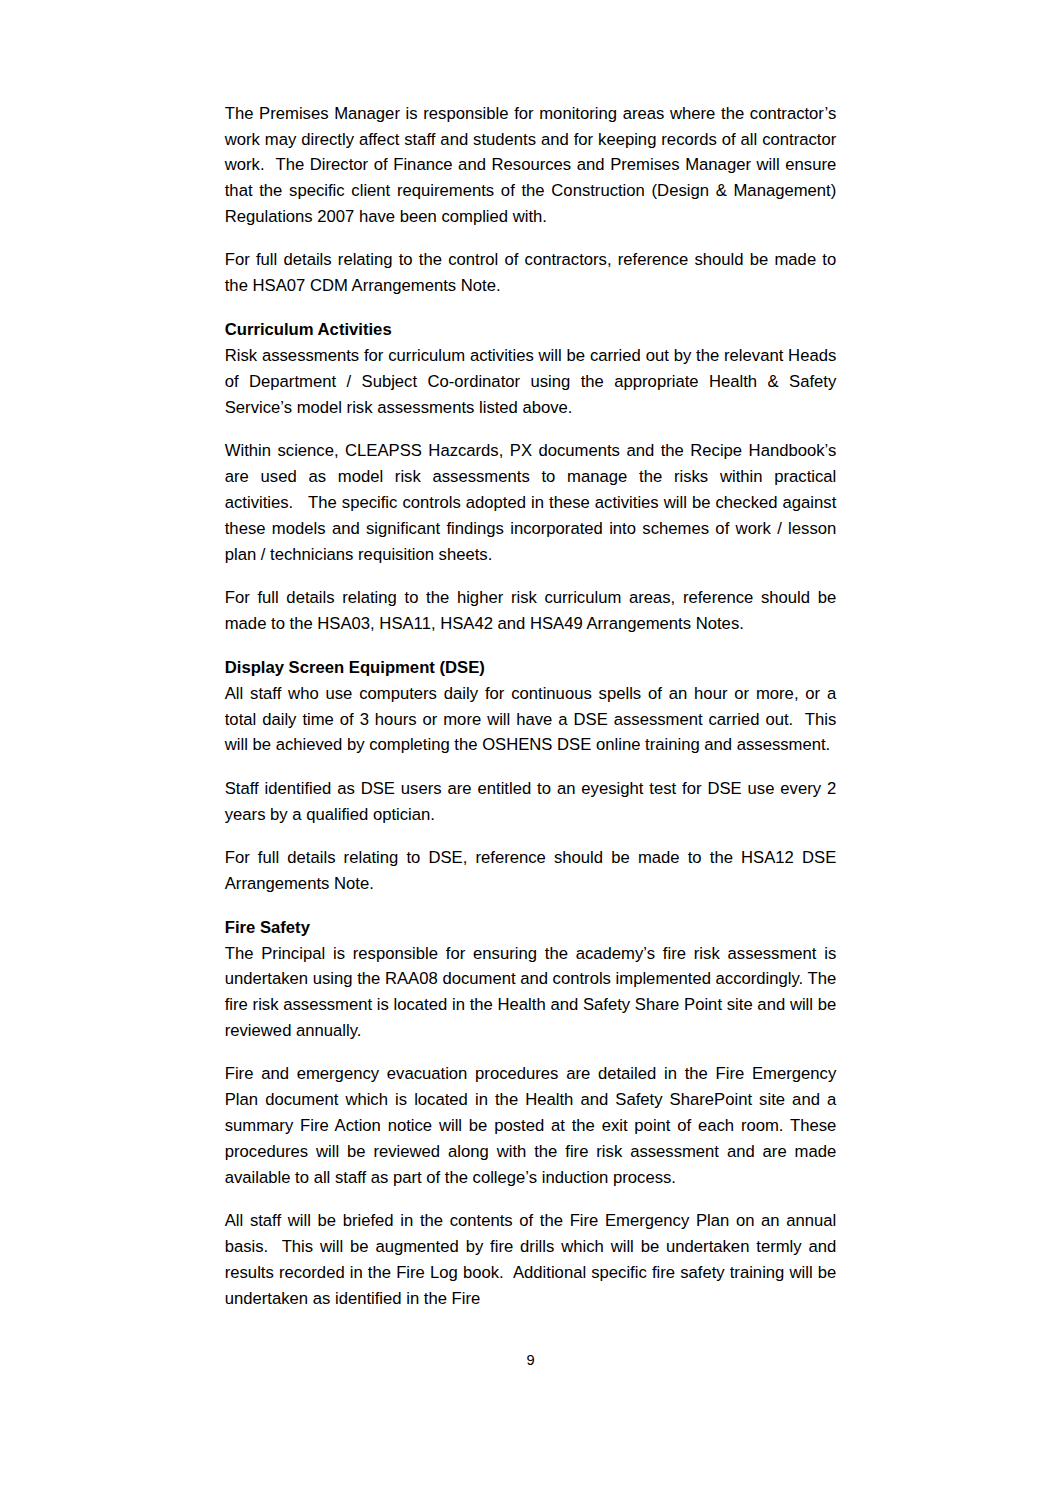The Premises Manager is responsible for monitoring areas where the contractor’s work may directly affect staff and students and for keeping records of all contractor work. The Director of Finance and Resources and Premises Manager will ensure that the specific client requirements of the Construction (Design & Management) Regulations 2007 have been complied with.
For full details relating to the control of contractors, reference should be made to the HSA07 CDM Arrangements Note.
Curriculum Activities
Risk assessments for curriculum activities will be carried out by the relevant Heads of Department / Subject Co-ordinator using the appropriate Health & Safety Service’s model risk assessments listed above.
Within science, CLEAPSS Hazcards, PX documents and the Recipe Handbook’s are used as model risk assessments to manage the risks within practical activities. The specific controls adopted in these activities will be checked against these models and significant findings incorporated into schemes of work / lesson plan / technicians requisition sheets.
For full details relating to the higher risk curriculum areas, reference should be made to the HSA03, HSA11, HSA42 and HSA49 Arrangements Notes.
Display Screen Equipment (DSE)
All staff who use computers daily for continuous spells of an hour or more, or a total daily time of 3 hours or more will have a DSE assessment carried out. This will be achieved by completing the OSHENS DSE online training and assessment.
Staff identified as DSE users are entitled to an eyesight test for DSE use every 2 years by a qualified optician.
For full details relating to DSE, reference should be made to the HSA12 DSE Arrangements Note.
Fire Safety
The Principal is responsible for ensuring the academy’s fire risk assessment is undertaken using the RAA08 document and controls implemented accordingly. The fire risk assessment is located in the Health and Safety Share Point site and will be reviewed annually.
Fire and emergency evacuation procedures are detailed in the Fire Emergency Plan document which is located in the Health and Safety SharePoint site and a summary Fire Action notice will be posted at the exit point of each room. These procedures will be reviewed along with the fire risk assessment and are made available to all staff as part of the college’s induction process.
All staff will be briefed in the contents of the Fire Emergency Plan on an annual basis. This will be augmented by fire drills which will be undertaken termly and results recorded in the Fire Log book. Additional specific fire safety training will be undertaken as identified in the Fire
9